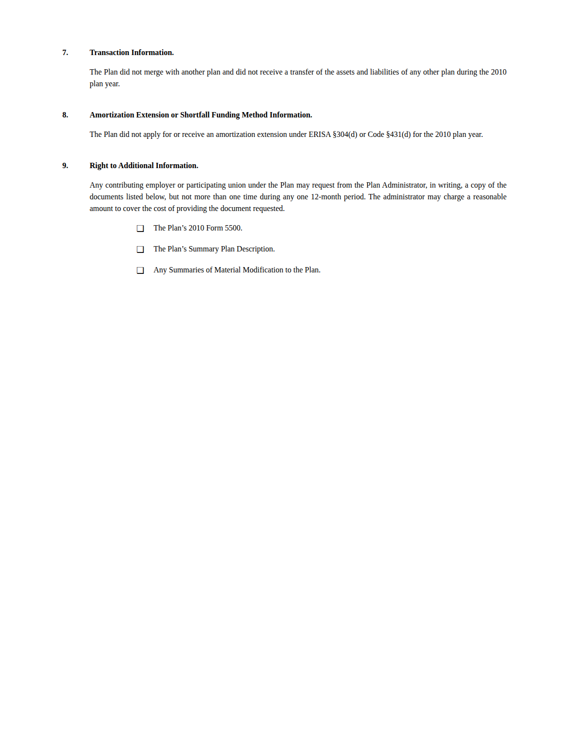7.
Transaction Information.
The Plan did not merge with another plan and did not receive a transfer of the assets and liabilities of any other plan during the 2010 plan year.
8.
Amortization Extension or Shortfall Funding Method Information.
The Plan did not apply for or receive an amortization extension under ERISA §304(d) or Code §431(d) for the 2010 plan year.
9.
Right to Additional Information.
Any contributing employer or participating union under the Plan may request from the Plan Administrator, in writing, a copy of the documents listed below, but not more than one time during any one 12-month period. The administrator may charge a reasonable amount to cover the cost of providing the document requested.
The Plan’s 2010 Form 5500.
The Plan’s Summary Plan Description.
Any Summaries of Material Modification to the Plan.